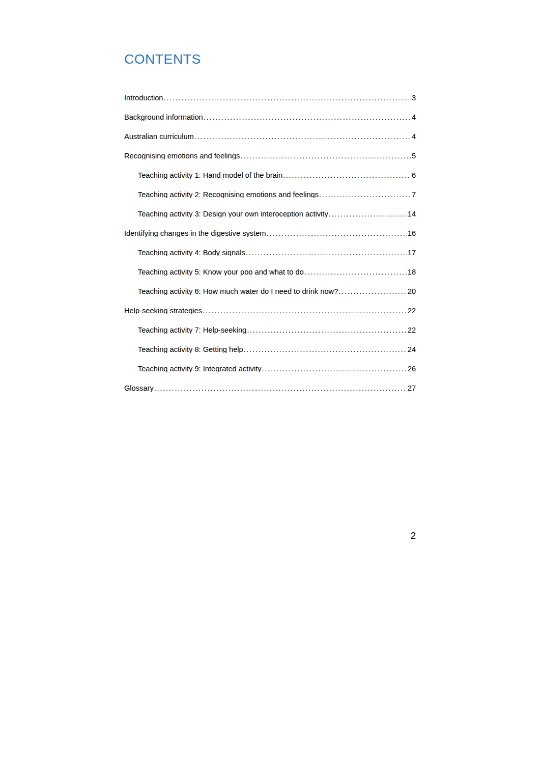CONTENTS
Introduction ........................................................................................................................... 3
Background information ....................................................................................................... 4
Australian curriculum ........................................................................................................... 4
Recognising emotions and feelings ......................................................................................... 5
Teaching activity 1: Hand model of the brain ....................................................................... 6
Teaching activity 2: Recognising emotions and feelings ..................................................... 7
Teaching activity 3: Design your own interoception activity ............................................. 14
Identifying changes in the digestive system .......................................................................... 16
Teaching activity 4: Body signals ......................................................................................... 17
Teaching activity 5: Know your poo and what to do .......................................................... 18
Teaching activity 6: How much water do I need to drink now? ......................................... 20
Help-seeking strategies ......................................................................................................... 22
Teaching activity 7: Help-seeking ........................................................................................ 22
Teaching activity 8: Getting help ......................................................................................... 24
Teaching activity 9: Integrated activity .............................................................................. 26
Glossary ................................................................................................................................. 27
2